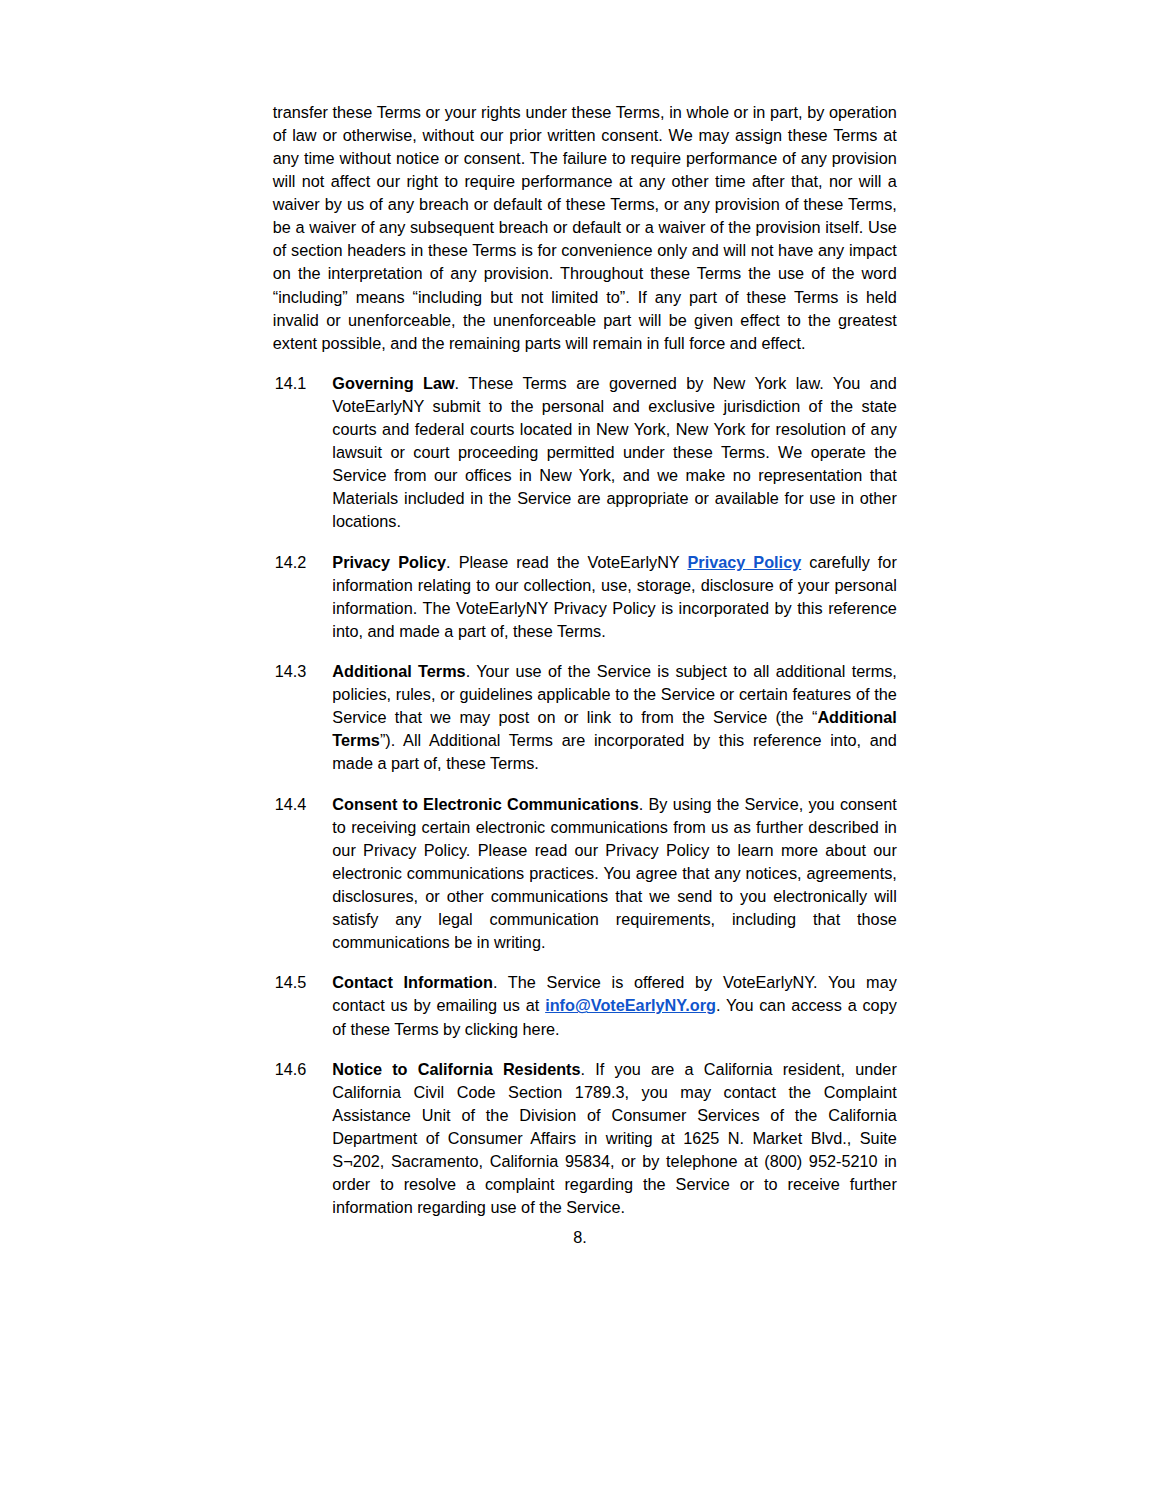transfer these Terms or your rights under these Terms, in whole or in part, by operation of law or otherwise, without our prior written consent. We may assign these Terms at any time without notice or consent. The failure to require performance of any provision will not affect our right to require performance at any other time after that, nor will a waiver by us of any breach or default of these Terms, or any provision of these Terms, be a waiver of any subsequent breach or default or a waiver of the provision itself. Use of section headers in these Terms is for convenience only and will not have any impact on the interpretation of any provision. Throughout these Terms the use of the word “including” means “including but not limited to”. If any part of these Terms is held invalid or unenforceable, the unenforceable part will be given effect to the greatest extent possible, and the remaining parts will remain in full force and effect.
14.1
Governing Law. These Terms are governed by New York law. You and VoteEarlyNY submit to the personal and exclusive jurisdiction of the state courts and federal courts located in New York, New York for resolution of any lawsuit or court proceeding permitted under these Terms. We operate the Service from our offices in New York, and we make no representation that Materials included in the Service are appropriate or available for use in other locations.
14.2
Privacy Policy. Please read the VoteEarlyNY Privacy Policy carefully for information relating to our collection, use, storage, disclosure of your personal information. The VoteEarlyNY Privacy Policy is incorporated by this reference into, and made a part of, these Terms.
14.3
Additional Terms. Your use of the Service is subject to all additional terms, policies, rules, or guidelines applicable to the Service or certain features of the Service that we may post on or link to from the Service (the “Additional Terms”). All Additional Terms are incorporated by this reference into, and made a part of, these Terms.
14.4
Consent to Electronic Communications. By using the Service, you consent to receiving certain electronic communications from us as further described in our Privacy Policy. Please read our Privacy Policy to learn more about our electronic communications practices. You agree that any notices, agreements, disclosures, or other communications that we send to you electronically will satisfy any legal communication requirements, including that those communications be in writing.
14.5
Contact Information. The Service is offered by VoteEarlyNY. You may contact us by emailing us at info@VoteEarlyNY.org. You can access a copy of these Terms by clicking here.
14.6
Notice to California Residents. If you are a California resident, under California Civil Code Section 1789.3, you may contact the Complaint Assistance Unit of the Division of Consumer Services of the California Department of Consumer Affairs in writing at 1625 N. Market Blvd., Suite S¬202, Sacramento, California 95834, or by telephone at (800) 952-5210 in order to resolve a complaint regarding the Service or to receive further information regarding use of the Service.
8.